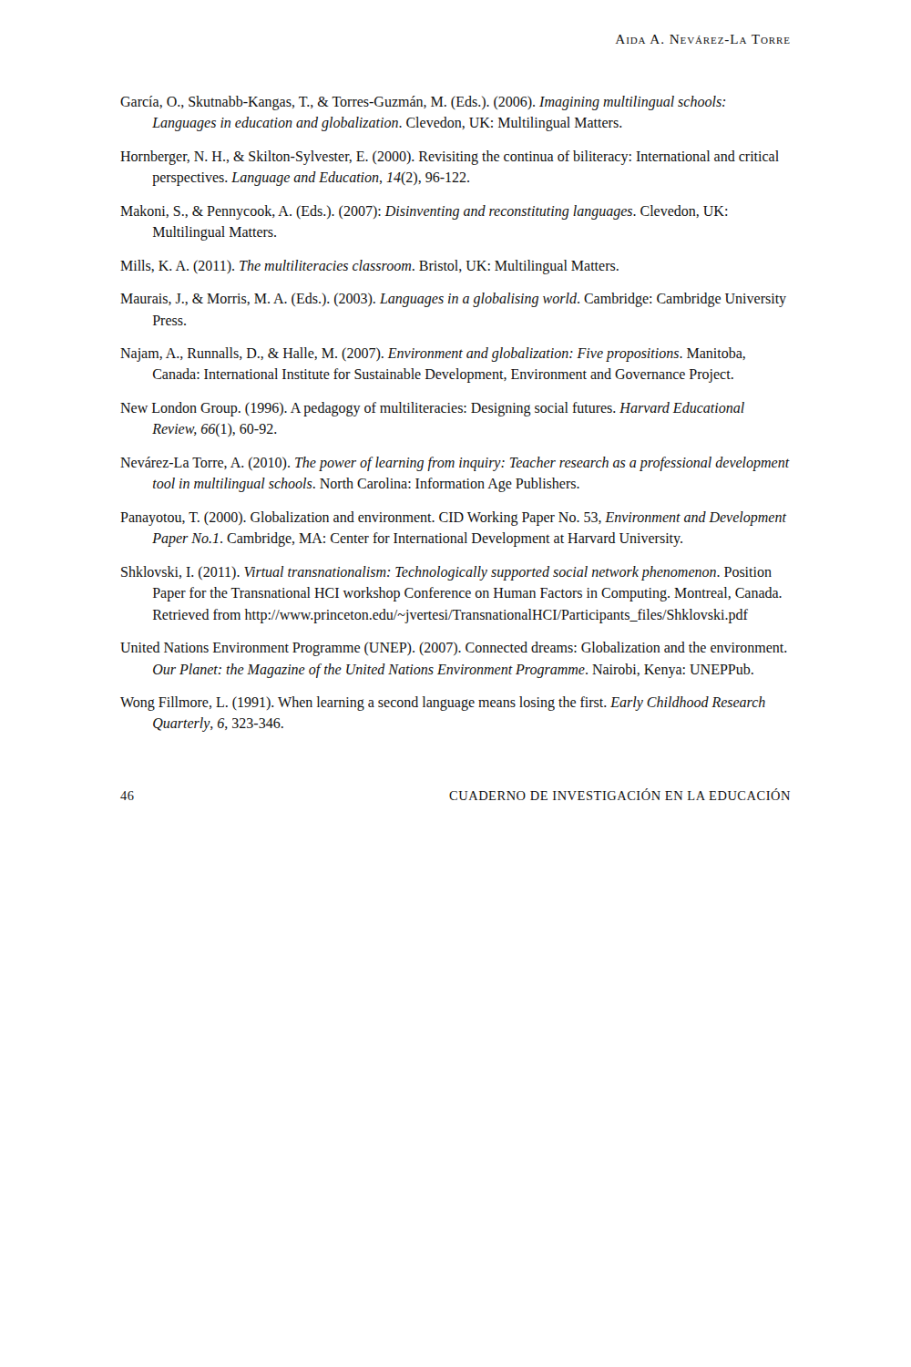Aida A. Nevárez-La Torre
García, O., Skutnabb-Kangas, T., & Torres-Guzmán, M. (Eds.). (2006). Imagining multilingual schools: Languages in education and globalization. Clevedon, UK: Multilingual Matters.
Hornberger, N. H., & Skilton-Sylvester, E. (2000). Revisiting the continua of biliteracy: International and critical perspectives. Language and Education, 14(2), 96-122.
Makoni, S., & Pennycook, A. (Eds.). (2007): Disinventing and reconstituting languages. Clevedon, UK: Multilingual Matters.
Mills, K. A. (2011). The multiliteracies classroom. Bristol, UK: Multilingual Matters.
Maurais, J., & Morris, M. A. (Eds.). (2003). Languages in a globalising world. Cambridge: Cambridge University Press.
Najam, A., Runnalls, D., & Halle, M. (2007). Environment and globalization: Five propositions. Manitoba, Canada: International Institute for Sustainable Development, Environment and Governance Project.
New London Group. (1996). A pedagogy of multiliteracies: Designing social futures. Harvard Educational Review, 66(1), 60-92.
Nevárez-La Torre, A. (2010). The power of learning from inquiry: Teacher research as a professional development tool in multilingual schools. North Carolina: Information Age Publishers.
Panayotou, T. (2000). Globalization and environment. CID Working Paper No. 53, Environment and Development Paper No.1. Cambridge, MA: Center for International Development at Harvard University.
Shklovski, I. (2011). Virtual transnationalism: Technologically supported social network phenomenon. Position Paper for the Transnational HCI workshop Conference on Human Factors in Computing. Montreal, Canada. Retrieved from http://www.princeton.edu/~jvertesi/TransnationalHCI/Participants_files/Shklovski.pdf
United Nations Environment Programme (UNEP). (2007). Connected dreams: Globalization and the environment. Our Planet: the Magazine of the United Nations Environment Programme. Nairobi, Kenya: UNEPPub.
Wong Fillmore, L. (1991). When learning a second language means losing the first. Early Childhood Research Quarterly, 6, 323-346.
46 Cuaderno de Investigación en la Educación